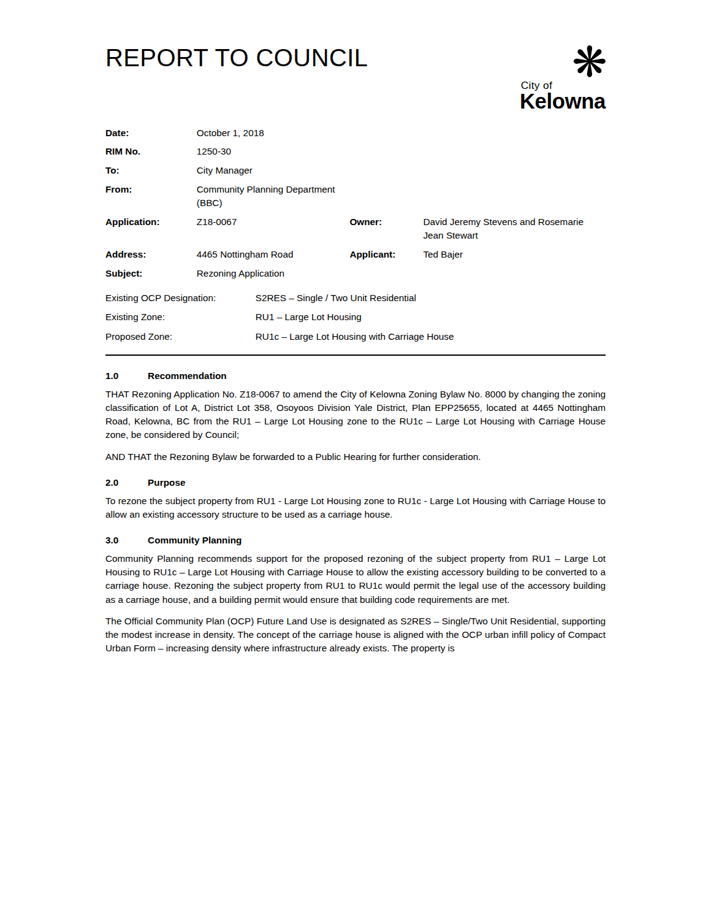REPORT TO COUNCIL
❋
City of Kelowna
| Date: | October 1, 2018 | | |
| RIM No. | 1250-30 | | |
| To: | City Manager | | |
| From: | Community Planning Department (BBC) | | |
| Application: | Z18-0067 | Owner: | David Jeremy Stevens and Rosemarie Jean Stewart |
| Address: | 4465 Nottingham Road | Applicant: | Ted Bajer |
| Subject: | Rezoning Application |
| Existing OCP Designation: | S2RES – Single / Two Unit Residential |
| Existing Zone: | RU1 – Large Lot Housing |
| Proposed Zone: | RU1c – Large Lot Housing with Carriage House |
1.0 Recommendation
THAT Rezoning Application No. Z18-0067 to amend the City of Kelowna Zoning Bylaw No. 8000 by changing the zoning classification of Lot A, District Lot 358, Osoyoos Division Yale District, Plan EPP25655, located at 4465 Nottingham Road, Kelowna, BC from the RU1 – Large Lot Housing zone to the RU1c – Large Lot Housing with Carriage House zone, be considered by Council;
AND THAT the Rezoning Bylaw be forwarded to a Public Hearing for further consideration.
2.0 Purpose
To rezone the subject property from RU1 - Large Lot Housing zone to RU1c - Large Lot Housing with Carriage House to allow an existing accessory structure to be used as a carriage house.
3.0 Community Planning
Community Planning recommends support for the proposed rezoning of the subject property from RU1 – Large Lot Housing to RU1c – Large Lot Housing with Carriage House to allow the existing accessory building to be converted to a carriage house. Rezoning the subject property from RU1 to RU1c would permit the legal use of the accessory building as a carriage house, and a building permit would ensure that building code requirements are met.
The Official Community Plan (OCP) Future Land Use is designated as S2RES – Single/Two Unit Residential, supporting the modest increase in density. The concept of the carriage house is aligned with the OCP urban infill policy of Compact Urban Form – increasing density where infrastructure already exists. The property is